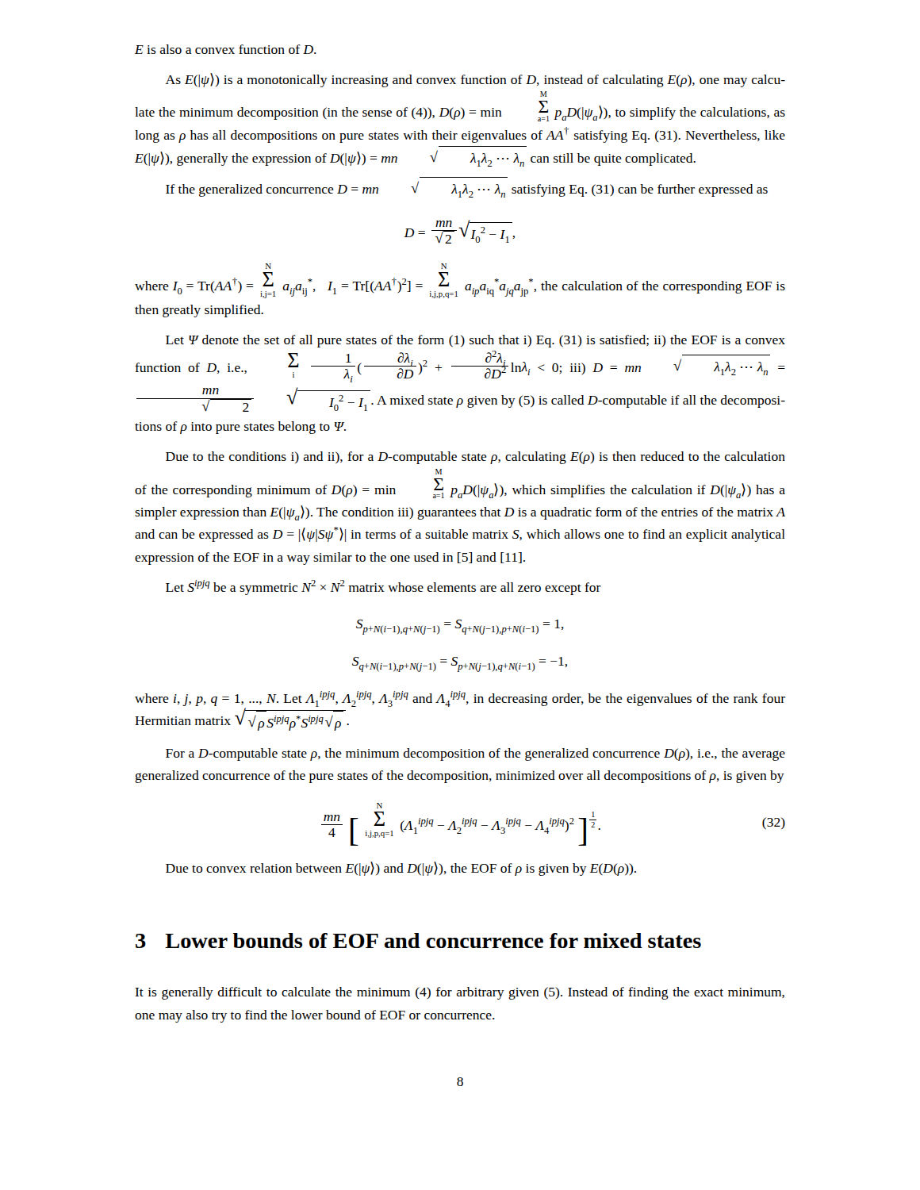E is also a convex function of D.
As E(|ψ⟩) is a monotonically increasing and convex function of D, instead of calculating E(ρ), one may calculate the minimum decomposition (in the sense of (4)), D(ρ) = min MΣa=1 pa D(|ψa⟩), to simplify the calculations, as long as ρ has all decompositions on pure states with their eigenvalues of AA† satisfying Eq. (31). Nevertheless, like E(|ψ⟩), generally the expression of D(|ψ⟩) = mn λ1λ2 ⋯ λn can still be quite complicated.
If the generalized concurrence D = mn λ1λ2 ⋯ λn satisfying Eq. (31) can be further expressed as
D = mn 2 I02 − I1,
where I0 = Tr(AA†) = NΣi,j=1 aij aij*, I1 = Tr[(AA†)2] = NΣi,j,p,q=1 aip aiq*ajq ajp*, the calculation of the corresponding EOF is then greatly simplified.
Let Ψ denote the set of all pure states of the form (1) such that i) Eq. (31) is satisfied; ii) the EOF is a convex function of D, i.e., Σi 1 λi(∂λi∂D)2 + ∂2λi∂D2 ln λi < 0; iii) D = mn λ1λ2 ⋯ λn = mn 2 I02 − I1. A mixed state ρ given by (5) is called D-computable if all the decompositions of ρ into pure states belong to Ψ.
Due to the conditions i) and ii), for a D-computable state ρ, calculating E(ρ) is then reduced to the calculation of the corresponding minimum of D(ρ) = min MΣa=1 pa D(|ψa⟩), which simplifies the calculation if D(|ψa⟩) has a simpler expression than E(|ψa⟩). The condition iii) guarantees that D is a quadratic form of the entries of the matrix A and can be expressed as D = |⟨ψ|Sψ*⟩| in terms of a suitable matrix S, which allows one to find an explicit analytical expression of the EOF in a way similar to the one used in [5] and [11].
Let Sipjq be a symmetric N2 × N2 matrix whose elements are all zero except for
Sp+N(i−1),q+N(j−1) = Sq+N(j−1),p+N(i−1) = 1,
Sq+N(i−1),p+N(j−1) = Sp+N(j−1),q+N(i−1) = −1,
where i, j, p, q = 1, ..., N. Let Λ1ipjq, Λ2ipjq, Λ3ipjq and Λ4ipjq, in decreasing order, be the eigenvalues of the rank four Hermitian matrix ρSipjqρ*Sipjqρ.
For a D-computable state ρ, the minimum decomposition of the generalized concurrence D(ρ), i.e., the average generalized concurrence of the pure states of the decomposition, minimized over all decompositions of ρ, is given by
mn 4 [ NΣi,j,p,q=1 (Λ1ipjq − Λ2ipjq − Λ3ipjq − Λ4ipjq)2 ]12. (32)
Due to convex relation between E(|ψ⟩) and D(|ψ⟩), the EOF of ρ is given by E(D(ρ)).
3 Lower bounds of EOF and concurrence for mixed states
It is generally difficult to calculate the minimum (4) for arbitrary given (5). Instead of finding the exact minimum, one may also try to find the lower bound of EOF or concurrence.
8